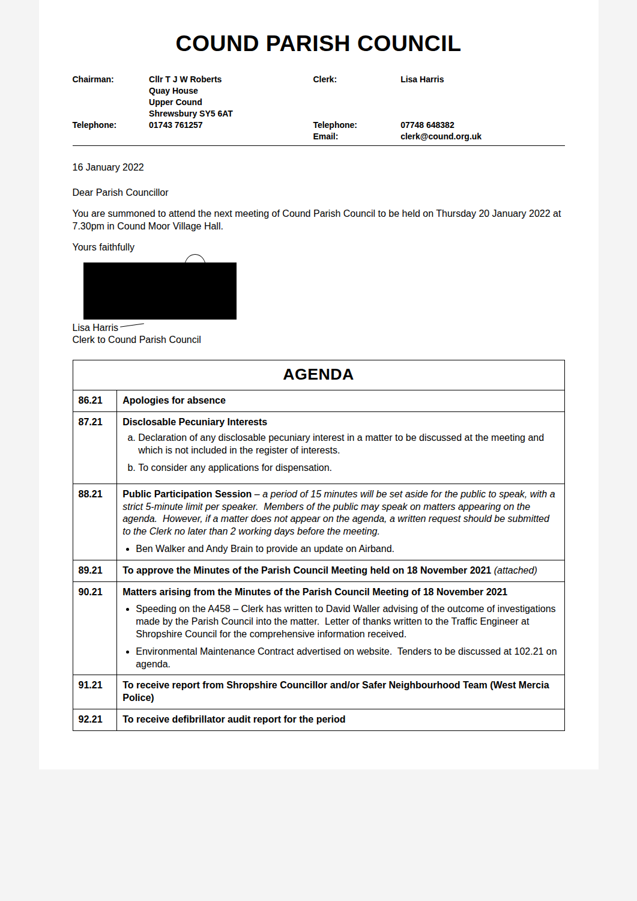COUND PARISH COUNCIL
| Chairman: | Cllr T J W Roberts | Clerk: | Lisa Harris |
| | Quay House | | |
| | Upper Cound | | |
| | Shrewsbury SY5 6AT | | |
| Telephone: | 01743 761257 | Telephone: | 07748 648382 |
| | | Email: | clerk@cound.org.uk |
16 January 2022
Dear Parish Councillor
You are summoned to attend the next meeting of Cound Parish Council to be held on Thursday 20 January 2022 at 7.30pm in Cound Moor Village Hall.
Yours faithfully
Lisa Harris
Clerk to Cound Parish Council
| AGENDA |
| --- |
| 86.21 | Apologies for absence |
| 87.21 | Disclosable Pecuniary Interests Declaration of any disclosable pecuniary interest in a matter to be discussed at the meeting and which is not included in the register of interests. To consider any applications for dispensation. |
| 88.21 | Public Participation Session – a period of 15 minutes will be set aside for the public to speak, with a strict 5-minute limit per speaker. Members of the public may speak on matters appearing on the agenda. However, if a matter does not appear on the agenda, a written request should be submitted to the Clerk no later than 2 working days before the meeting. Ben Walker and Andy Brain to provide an update on Airband. |
| 89.21 | To approve the Minutes of the Parish Council Meeting held on 18 November 2021 (attached) |
| 90.21 | Matters arising from the Minutes of the Parish Council Meeting of 18 November 2021 Speeding on the A458 – Clerk has written to David Waller advising of the outcome of investigations made by the Parish Council into the matter. Letter of thanks written to the Traffic Engineer at Shropshire Council for the comprehensive information received. Environmental Maintenance Contract advertised on website. Tenders to be discussed at 102.21 on agenda. |
| 91.21 | To receive report from Shropshire Councillor and/or Safer Neighbourhood Team (West Mercia Police) |
| 92.21 | To receive defibrillator audit report for the period |